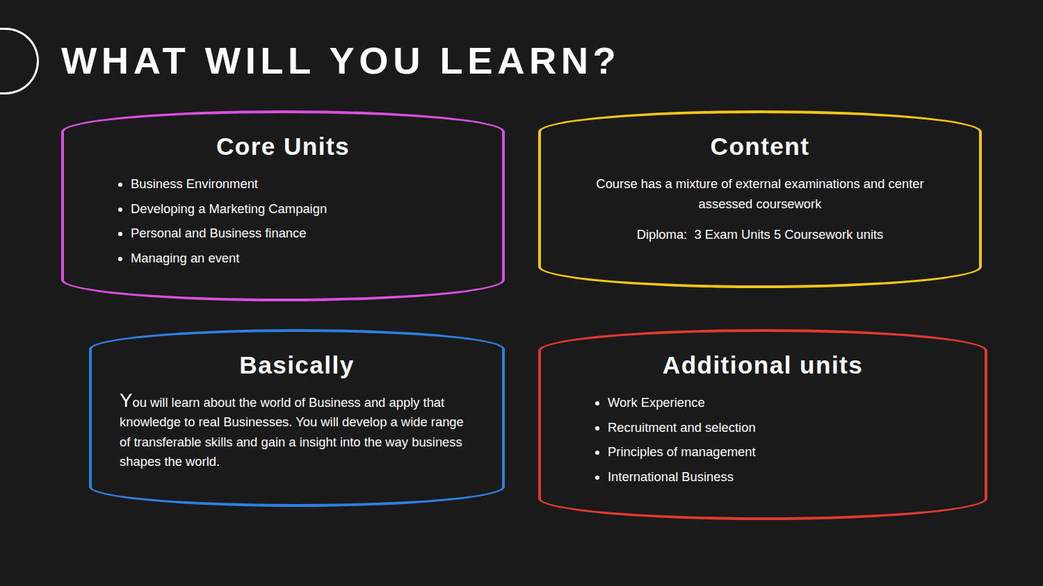What will you learn?
Core Units
Business Environment
Developing a Marketing Campaign
Personal and Business finance
Managing an event
Content
Course has a mixture of external examinations and center assessed coursework
Diploma: 3 Exam Units 5 Coursework units
Basically
You will learn about the world of Business and apply that knowledge to real Businesses. You will develop a wide range of transferable skills and gain a insight into the way business shapes the world.
Additional units
Work Experience
Recruitment and selection
Principles of management
International Business